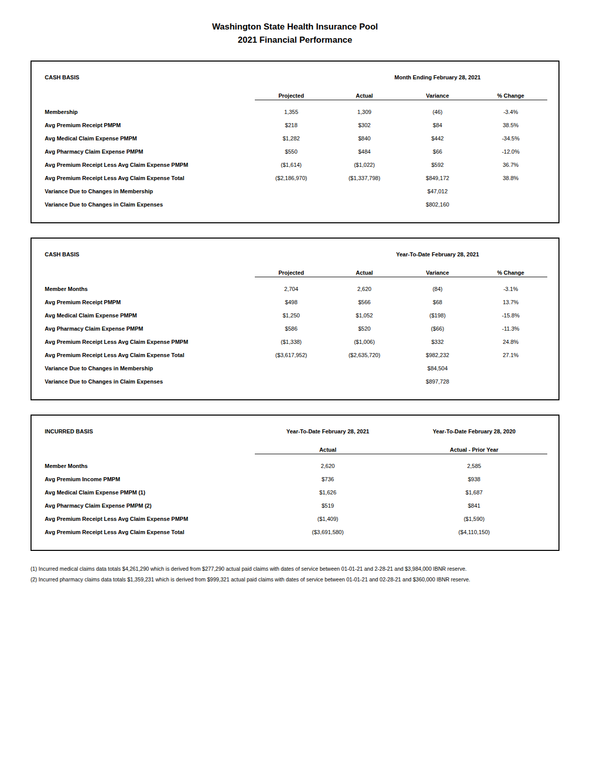Washington State Health Insurance Pool
2021 Financial Performance
| CASH BASIS | Month Ending February 28, 2021 |
| | Projected | Actual | Variance | % Change |
| Membership | 1,355 | 1,309 | (46) | -3.4% |
| Avg Premium Receipt PMPM | $218 | $302 | $84 | 38.5% |
| Avg Medical Claim Expense PMPM | $1,282 | $840 | $442 | -34.5% |
| Avg Pharmacy Claim Expense PMPM | $550 | $484 | $66 | -12.0% |
| Avg Premium Receipt Less Avg Claim Expense PMPM | ($1,614) | ($1,022) | $592 | 36.7% |
| Avg Premium Receipt Less Avg Claim Expense Total | ($2,186,970) | ($1,337,798) | $849,172 | 38.8% |
| Variance Due to Changes in Membership | | | $47,012 | |
| Variance Due to Changes in Claim Expenses | | | $802,160 | |
| CASH BASIS | Year-To-Date February 28, 2021 |
| | Projected | Actual | Variance | % Change |
| Member Months | 2,704 | 2,620 | (84) | -3.1% |
| Avg Premium Receipt PMPM | $498 | $566 | $68 | 13.7% |
| Avg Medical Claim Expense PMPM | $1,250 | $1,052 | ($198) | -15.8% |
| Avg Pharmacy Claim Expense PMPM | $586 | $520 | ($66) | -11.3% |
| Avg Premium Receipt Less Avg Claim Expense PMPM | ($1,338) | ($1,006) | $332 | 24.8% |
| Avg Premium Receipt Less Avg Claim Expense Total | ($3,617,952) | ($2,635,720) | $982,232 | 27.1% |
| Variance Due to Changes in Membership | | | $84,504 | |
| Variance Due to Changes in Claim Expenses | | | $897,728 | |
| INCURRED BASIS | Year-To-Date February 28, 2021 | Year-To-Date February 28, 2020 |
| | Actual | Actual - Prior Year |
| Member Months | 2,620 | 2,585 |
| Avg Premium Income PMPM | $736 | $938 |
| Avg Medical Claim Expense PMPM (1) | $1,626 | $1,687 |
| Avg Pharmacy Claim Expense PMPM (2) | $519 | $841 |
| Avg Premium Receipt Less Avg Claim Expense PMPM | ($1,409) | ($1,590) |
| Avg Premium Receipt Less Avg Claim Expense Total | ($3,691,580) | ($4,110,150) |
(1) Incurred medical claims data totals $4,261,290 which is derived from $277,290 actual paid claims with dates of service between 01-01-21 and 2-28-21 and $3,984,000 IBNR reserve.
(2) Incurred pharmacy claims data totals $1,359,231 which is derived from $999,321 actual paid claims with dates of service between 01-01-21 and 02-28-21 and $360,000 IBNR reserve.